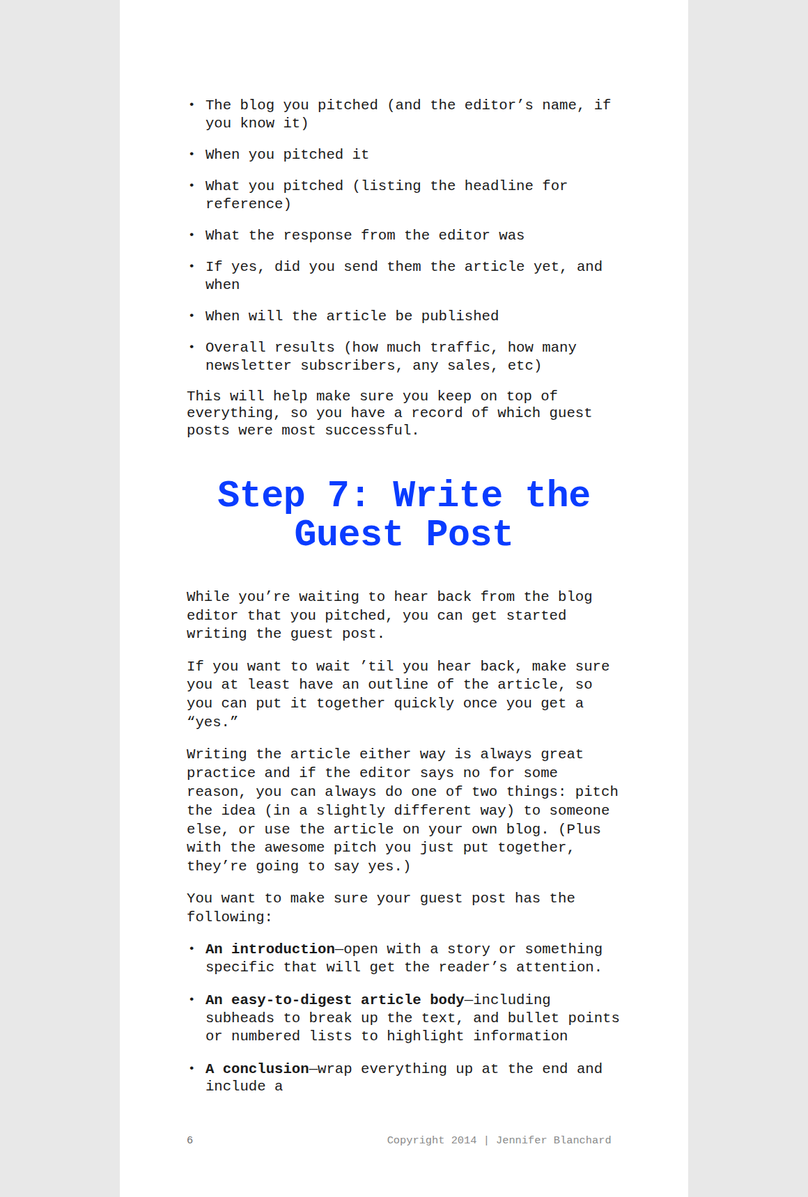The blog you pitched (and the editor’s name, if you know it)
When you pitched it
What you pitched (listing the headline for reference)
What the response from the editor was
If yes, did you send them the article yet, and when
When will the article be published
Overall results (how much traffic, how many newsletter subscribers, any sales, etc)
This will help make sure you keep on top of everything, so you have a record of which guest posts were most successful.
Step 7: Write the Guest Post
While you’re waiting to hear back from the blog editor that you pitched, you can get started writing the guest post.
If you want to wait ’til you hear back, make sure you at least have an outline of the article, so you can put it together quickly once you get a “yes.”
Writing the article either way is always great practice and if the editor says no for some reason, you can always do one of two things: pitch the idea (in a slightly different way) to someone else, or use the article on your own blog. (Plus with the awesome pitch you just put together, they’re going to say yes.)
You want to make sure your guest post has the following:
An introduction—open with a story or something specific that will get the reader’s attention.
An easy-to-digest article body—including subheads to break up the text, and bullet points or numbered lists to highlight information
A conclusion—wrap everything up at the end and include a
6
Copyright 2014 | Jennifer Blanchard